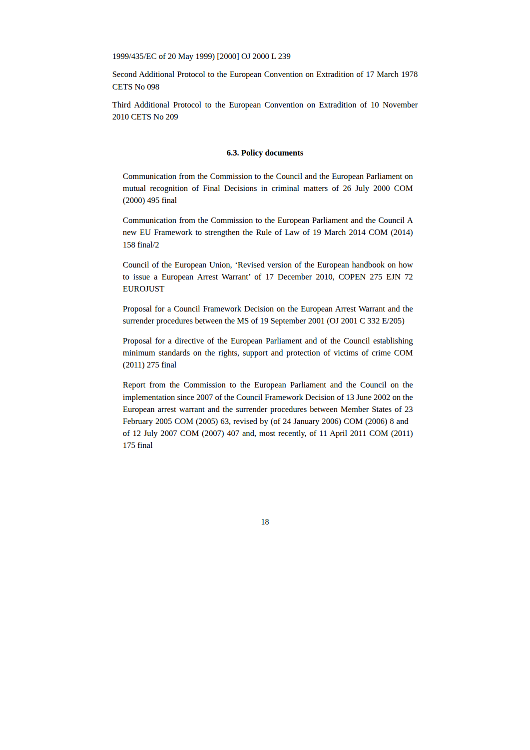1999/435/EC of 20 May 1999) [2000] OJ 2000 L 239
Second Additional Protocol to the European Convention on Extradition of 17 March 1978 CETS No 098
Third Additional Protocol to the European Convention on Extradition of 10 November 2010 CETS No 209
6.3. Policy documents
Communication from the Commission to the Council and the European Parliament on mutual recognition of Final Decisions in criminal matters of 26 July 2000 COM (2000) 495 final
Communication from the Commission to the European Parliament and the Council A new EU Framework to strengthen the Rule of Law of 19 March 2014 COM (2014) 158 final/2
Council of the European Union, ‘Revised version of the European handbook on how to issue a European Arrest Warrant’ of 17 December 2010, COPEN 275 EJN 72 EUROJUST
Proposal for a Council Framework Decision on the European Arrest Warrant and the surrender procedures between the MS of 19 September 2001 (OJ 2001 C 332 E/205)
Proposal for a directive of the European Parliament and of the Council establishing minimum standards on the rights, support and protection of victims of crime COM (2011) 275 final
Report from the Commission to the European Parliament and the Council on the implementation since 2007 of the Council Framework Decision of 13 June 2002 on the European arrest warrant and the surrender procedures between Member States of 23 February 2005 COM (2005) 63, revised by (of 24 January 2006) COM (2006) 8 and of 12 July 2007 COM (2007) 407 and, most recently, of 11 April 2011 COM (2011) 175 final
18